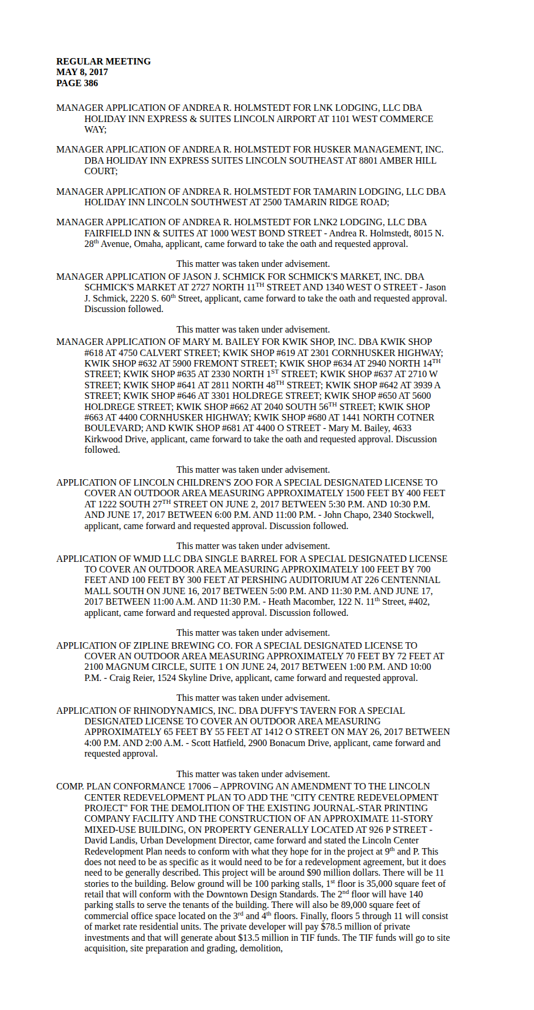REGULAR MEETING
MAY 8, 2017
PAGE 386
MANAGER APPLICATION OF ANDREA R. HOLMSTEDT FOR LNK LODGING, LLC DBA HOLIDAY INN EXPRESS & SUITES LINCOLN AIRPORT AT 1101 WEST COMMERCE WAY;
MANAGER APPLICATION OF ANDREA R. HOLMSTEDT FOR HUSKER MANAGEMENT, INC. DBA HOLIDAY INN EXPRESS SUITES LINCOLN SOUTHEAST AT 8801 AMBER HILL COURT;
MANAGER APPLICATION OF ANDREA R. HOLMSTEDT FOR TAMARIN LODGING, LLC DBA HOLIDAY INN LINCOLN SOUTHWEST AT 2500 TAMARIN RIDGE ROAD;
MANAGER APPLICATION OF ANDREA R. HOLMSTEDT FOR LNK2 LODGING, LLC DBA FAIRFIELD INN & SUITES AT 1000 WEST BOND STREET - Andrea R. Holmstedt, 8015 N. 28th Avenue, Omaha, applicant, came forward to take the oath and requested approval.
This matter was taken under advisement.
MANAGER APPLICATION OF JASON J. SCHMICK FOR SCHMICK'S MARKET, INC. DBA SCHMICK'S MARKET AT 2727 NORTH 11TH STREET AND 1340 WEST O STREET - Jason J. Schmick, 2220 S. 60th Street, applicant, came forward to take the oath and requested approval. Discussion followed.
This matter was taken under advisement.
MANAGER APPLICATION OF MARY M. BAILEY FOR KWIK SHOP, INC. DBA KWIK SHOP #618 AT 4750 CALVERT STREET; KWIK SHOP #619 AT 2301 CORNHUSKER HIGHWAY; KWIK SHOP #632 AT 5900 FREMONT STREET; KWIK SHOP #634 AT 2940 NORTH 14TH STREET; KWIK SHOP #635 AT 2330 NORTH 1ST STREET; KWIK SHOP #637 AT 2710 W STREET; KWIK SHOP #641 AT 2811 NORTH 48TH STREET; KWIK SHOP #642 AT 3939 A STREET; KWIK SHOP #646 AT 3301 HOLDREGE STREET; KWIK SHOP #650 AT 5600 HOLDREGE STREET; KWIK SHOP #662 AT 2040 SOUTH 56TH STREET; KWIK SHOP #663 AT 4400 CORNHUSKER HIGHWAY; KWIK SHOP #680 AT 1441 NORTH COTNER BOULEVARD; AND KWIK SHOP #681 AT 4400 O STREET - Mary M. Bailey, 4633 Kirkwood Drive, applicant, came forward to take the oath and requested approval. Discussion followed.
This matter was taken under advisement.
APPLICATION OF LINCOLN CHILDREN'S ZOO FOR A SPECIAL DESIGNATED LICENSE TO COVER AN OUTDOOR AREA MEASURING APPROXIMATELY 1500 FEET BY 400 FEET AT 1222 SOUTH 27TH STREET ON JUNE 2, 2017 BETWEEN 5:30 P.M. AND 10:30 P.M. AND JUNE 17, 2017 BETWEEN 6:00 P.M. AND 11:00 P.M. - John Chapo, 2340 Stockwell, applicant, came forward and requested approval. Discussion followed.
This matter was taken under advisement.
APPLICATION OF WMJD LLC DBA SINGLE BARREL FOR A SPECIAL DESIGNATED LICENSE TO COVER AN OUTDOOR AREA MEASURING APPROXIMATELY 100 FEET BY 700 FEET AND 100 FEET BY 300 FEET AT PERSHING AUDITORIUM AT 226 CENTENNIAL MALL SOUTH ON JUNE 16, 2017 BETWEEN 5:00 P.M. AND 11:30 P.M. AND JUNE 17, 2017 BETWEEN 11:00 A.M. AND 11:30 P.M. - Heath Macomber, 122 N. 11th Street, #402, applicant, came forward and requested approval. Discussion followed.
This matter was taken under advisement.
APPLICATION OF ZIPLINE BREWING CO. FOR A SPECIAL DESIGNATED LICENSE TO COVER AN OUTDOOR AREA MEASURING APPROXIMATELY 70 FEET BY 72 FEET AT 2100 MAGNUM CIRCLE, SUITE 1 ON JUNE 24, 2017 BETWEEN 1:00 P.M. AND 10:00 P.M. - Craig Reier, 1524 Skyline Drive, applicant, came forward and requested approval.
This matter was taken under advisement.
APPLICATION OF RHINODYNAMICS, INC. DBA DUFFY'S TAVERN FOR A SPECIAL DESIGNATED LICENSE TO COVER AN OUTDOOR AREA MEASURING APPROXIMATELY 65 FEET BY 55 FEET AT 1412 O STREET ON MAY 26, 2017 BETWEEN 4:00 P.M. AND 2:00 A.M. - Scott Hatfield, 2900 Bonacum Drive, applicant, came forward and requested approval.
This matter was taken under advisement.
COMP. PLAN CONFORMANCE 17006 – APPROVING AN AMENDMENT TO THE LINCOLN CENTER REDEVELOPMENT PLAN TO ADD THE "CITY CENTRE REDEVELOPMENT PROJECT" FOR THE DEMOLITION OF THE EXISTING JOURNAL-STAR PRINTING COMPANY FACILITY AND THE CONSTRUCTION OF AN APPROXIMATE 11-STORY MIXED-USE BUILDING, ON PROPERTY GENERALLY LOCATED AT 926 P STREET - David Landis, Urban Development Director, came forward and stated the Lincoln Center Redevelopment Plan needs to conform with what they hope for in the project at 9th and P. This does not need to be as specific as it would need to be for a redevelopment agreement, but it does need to be generally described. This project will be around $90 million dollars. There will be 11 stories to the building. Below ground will be 100 parking stalls, 1st floor is 35,000 square feet of retail that will conform with the Downtown Design Standards. The 2nd floor will have 140 parking stalls to serve the tenants of the building. There will also be 89,000 square feet of commercial office space located on the 3rd and 4th floors. Finally, floors 5 through 11 will consist of market rate residential units. The private developer will pay $78.5 million of private investments and that will generate about $13.5 million in TIF funds. The TIF funds will go to site acquisition, site preparation and grading, demolition,